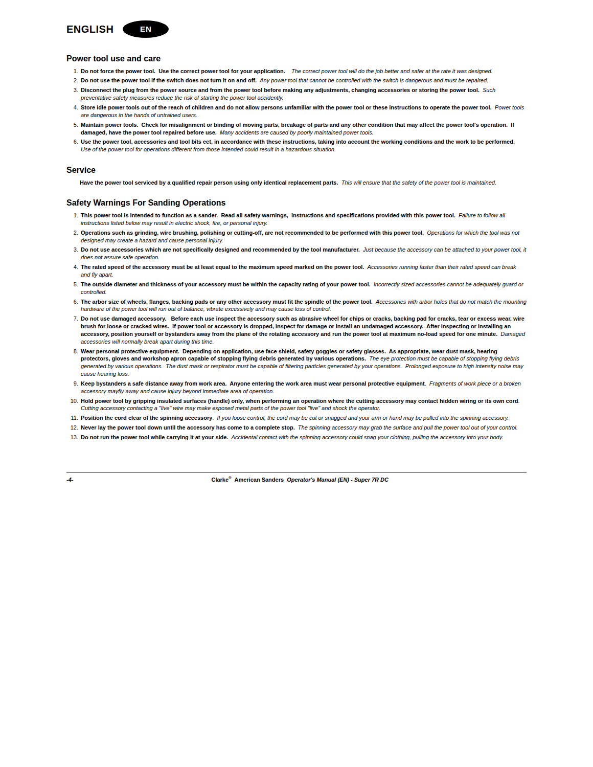ENGLISH
EN
Power tool use and care
Do not force the power tool. Use the correct power tool for your application. The correct power tool will do the job better and safer at the rate it was designed.
Do not use the power tool if the switch does not turn it on and off. Any power tool that cannot be controlled with the switch is dangerous and must be repaired.
Disconnect the plug from the power source and from the power tool before making any adjustments, changing accessories or storing the power tool. Such preventative safety measures reduce the risk of starting the power tool accidently.
Store idle power tools out of the reach of children and do not allow persons unfamiliar with the power tool or these instructions to operate the power tool. Power tools are dangerous in the hands of untrained users.
Maintain power tools. Check for misalignment or binding of moving parts, breakage of parts and any other condition that may affect the power tool's operation. If damaged, have the power tool repaired before use. Many accidents are caused by poorly maintained power tools.
Use the power tool, accessories and tool bits ect. in accordance with these instructions, taking into account the working conditions and the work to be performed. Use of the power tool for operations different from those intended could result in a hazardous situation.
Service
Have the power tool serviced by a qualified repair person using only identical replacement parts. This will ensure that the safety of the power tool is maintained.
Safety Warnings For Sanding Operations
This power tool is intended to function as a sander. Read all safety warnings, instructions and specifications provided with this power tool. Failure to follow all instructions listed below may result in electric shock, fire, or personal injury.
Operations such as grinding, wire brushing, polishing or cutting-off, are not recommended to be performed with this power tool. Operations for which the tool was not designed may create a hazard and cause personal injury.
Do not use accessories which are not specifically designed and recommended by the tool manufacturer. Just because the accessory can be attached to your power tool, it does not assure safe operation.
The rated speed of the accessory must be at least equal to the maximum speed marked on the power tool. Accessories running faster than their rated speed can break and fly apart.
The outside diameter and thickness of your accessory must be within the capacity rating of your power tool. Incorrectly sized accessories cannot be adequately guard or controlled.
The arbor size of wheels, flanges, backing pads or any other accessory must fit the spindle of the power tool. Accessories with arbor holes that do not match the mounting hardware of the power tool will run out of balance, vibrate excessively and may cause loss of control.
Do not use damaged accessory. Before each use inspect the accessory such as abrasive wheel for chips or cracks, backing pad for cracks, tear or excess wear, wire brush for loose or cracked wires. If power tool or accessory is dropped, inspect for damage or install an undamaged accessory. After inspecting or installing an accessory, position yourself or bystanders away from the plane of the rotating accessory and run the power tool at maximum no-load speed for one minute. Damaged accessories will normally break apart during this time.
Wear personal protective equipment. Depending on application, use face shield, safety goggles or safety glasses. As appropriate, wear dust mask, hearing protectors, gloves and workshop apron capable of stopping flying debris generated by various operations. The eye protection must be capable of stopping flying debris generated by various operations. The dust mask or respirator must be capable of filtering particles generated by your operations. Prolonged exposure to high intensity noise may cause hearing loss.
Keep bystanders a safe distance away from work area. Anyone entering the work area must wear personal protective equipment. Fragments of work piece or a broken accessory mayfly away and cause injury beyond immediate area of operation.
Hold power tool by gripping insulated surfaces (handle) only, when performing an operation where the cutting accessory may contact hidden wiring or its own cord. Cutting accessory contacting a "live" wire may make exposed metal parts of the power tool "live" and shock the operator.
Position the cord clear of the spinning accessory. If you loose control, the cord may be cut or snagged and your arm or hand may be pulled into the spinning accessory.
Never lay the power tool down until the accessory has come to a complete stop. The spinning accessory may grab the surface and pull the power tool out of your control.
Do not run the power tool while carrying it at your side. Accidental contact with the spinning accessory could snag your clothing, pulling the accessory into your body.
-4- Clarke® American Sanders Operator's Manual (EN) - Super 7R DC